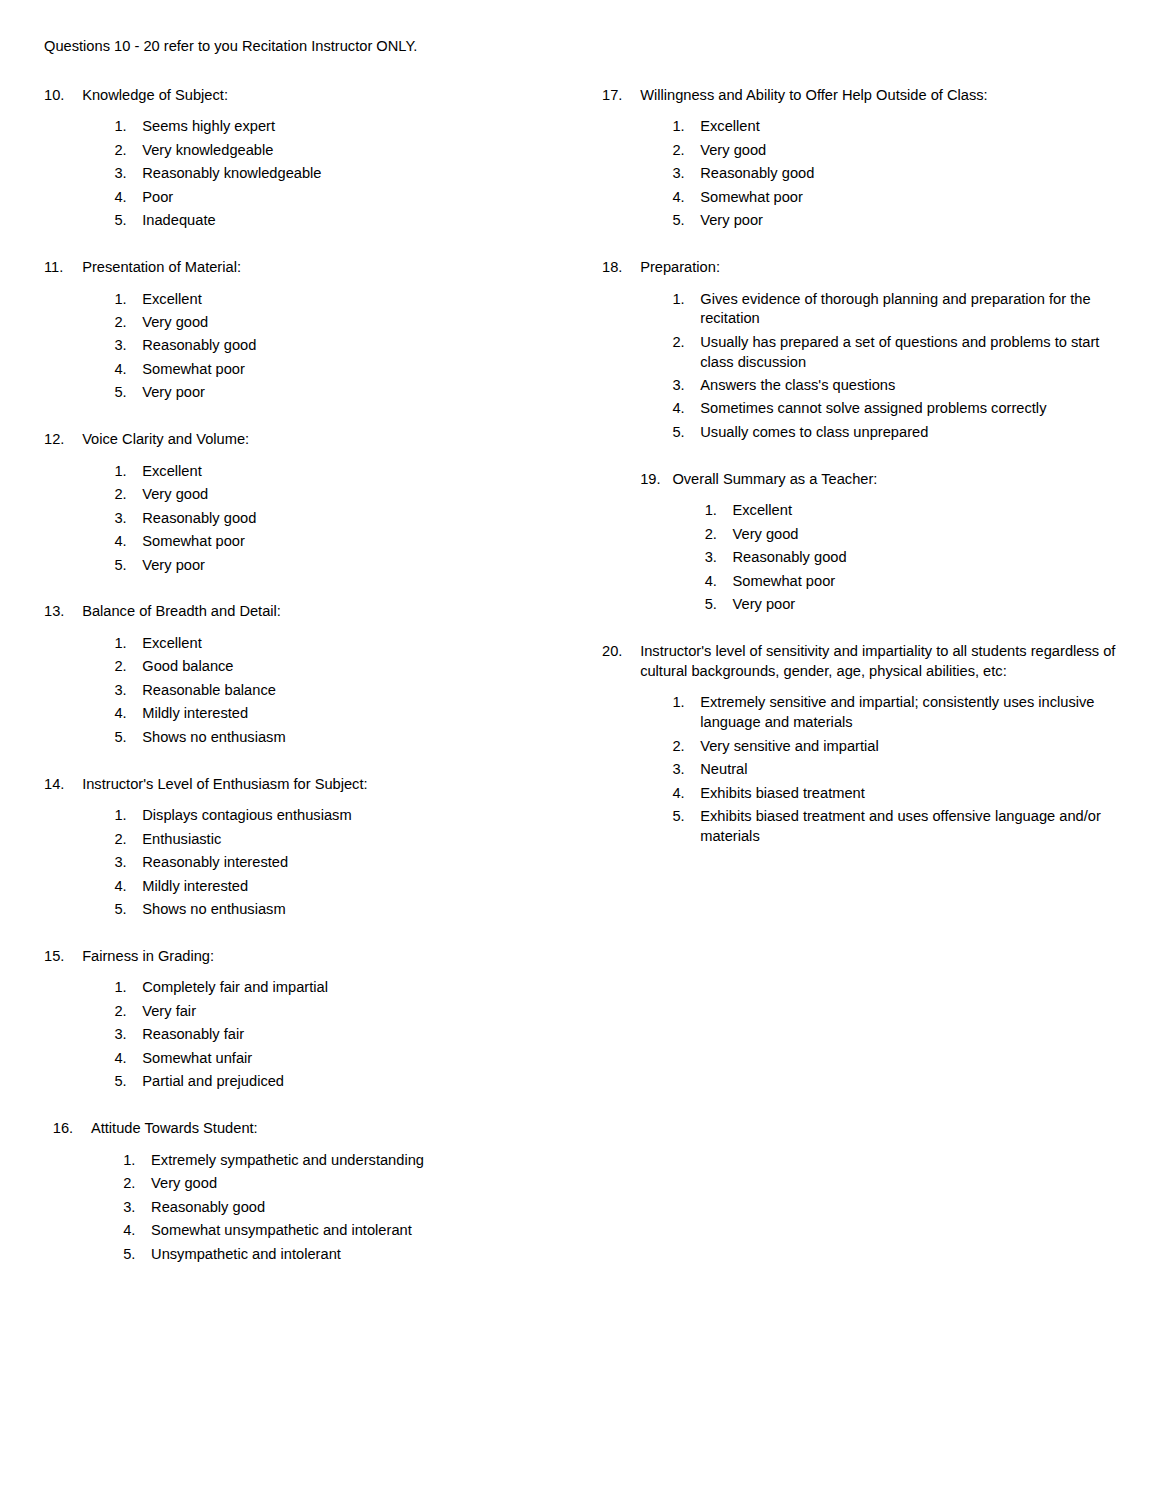Questions 10 - 20 refer to you Recitation Instructor ONLY.
10.
Knowledge of Subject:
1. Seems highly expert
2. Very knowledgeable
3. Reasonably knowledgeable
4. Poor
5. Inadequate
11.
Presentation of Material:
1. Excellent
2. Very good
3. Reasonably good
4. Somewhat poor
5. Very poor
12.
Voice Clarity and Volume:
1. Excellent
2. Very good
3. Reasonably good
4. Somewhat poor
5. Very poor
13.
Balance of Breadth and Detail:
1. Excellent
2. Good balance
3. Reasonable balance
4. Mildly interested
5. Shows no enthusiasm
14.
Instructor's Level of Enthusiasm for Subject:
1. Displays contagious enthusiasm
2. Enthusiastic
3. Reasonably interested
4. Mildly interested
5. Shows no enthusiasm
15.
Fairness in Grading:
1. Completely fair and impartial
2. Very fair
3. Reasonably fair
4. Somewhat unfair
5. Partial and prejudiced
16.
Attitude Towards Student:
1. Extremely sympathetic and understanding
2. Very good
3. Reasonably good
4. Somewhat unsympathetic and intolerant
5. Unsympathetic and intolerant
17.
Willingness and Ability to Offer Help Outside of Class:
1. Excellent
2. Very good
3. Reasonably good
4. Somewhat poor
5. Very poor
18.
Preparation:
1. Gives evidence of thorough planning and preparation for the recitation
2. Usually has prepared a set of questions and problems to start class discussion
3. Answers the class's questions
4. Sometimes cannot solve assigned problems correctly
5. Usually comes to class unprepared
19.
Overall Summary as a Teacher:
1. Excellent
2. Very good
3. Reasonably good
4. Somewhat poor
5. Very poor
20.
Instructor's level of sensitivity and impartiality to all students regardless of cultural backgrounds, gender, age, physical abilities, etc:
1. Extremely sensitive and impartial; consistently uses inclusive language and materials
2. Very sensitive and impartial
3. Neutral
4. Exhibits biased treatment
5. Exhibits biased treatment and uses offensive language and/or materials